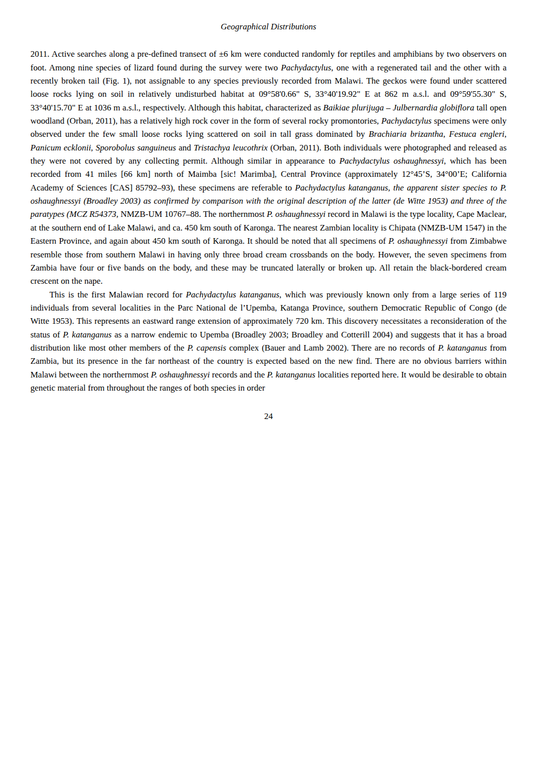Geographical Distributions
2011. Active searches along a pre-defined transect of ±6 km were conducted randomly for reptiles and amphibians by two observers on foot. Among nine species of lizard found during the survey were two Pachydactylus, one with a regenerated tail and the other with a recently broken tail (Fig. 1), not assignable to any species previously recorded from Malawi. The geckos were found under scattered loose rocks lying on soil in relatively undisturbed habitat at 09°58'0.66" S, 33°40'19.92" E at 862 m a.s.l. and 09°59'55.30" S, 33°40'15.70" E at 1036 m a.s.l., respectively. Although this habitat, characterized as Baikiae plurijuga – Julbernardia globiflora tall open woodland (Orban, 2011), has a relatively high rock cover in the form of several rocky promontories, Pachydactylus specimens were only observed under the few small loose rocks lying scattered on soil in tall grass dominated by Brachiaria brizantha, Festuca engleri, Panicum ecklonii, Sporobolus sanguineus and Tristachya leucothrix (Orban, 2011). Both individuals were photographed and released as they were not covered by any collecting permit. Although similar in appearance to Pachydactylus oshaughnessyi, which has been recorded from 41 miles [66 km] north of Maimba [sic! Marimba], Central Province (approximately 12°45’S, 34°00’E; California Academy of Sciences [CAS] 85792–93), these specimens are referable to Pachydactylus katanganus, the apparent sister species to P. oshaughnessyi (Broadley 2003) as confirmed by comparison with the original description of the latter (de Witte 1953) and three of the paratypes (MCZ R54373, NMZB-UM 10767–88. The northernmost P. oshaughnessyi record in Malawi is the type locality, Cape Maclear, at the southern end of Lake Malawi, and ca. 450 km south of Karonga. The nearest Zambian locality is Chipata (NMZB-UM 1547) in the Eastern Province, and again about 450 km south of Karonga. It should be noted that all specimens of P. oshaughnessyi from Zimbabwe resemble those from southern Malawi in having only three broad cream crossbands on the body. However, the seven specimens from Zambia have four or five bands on the body, and these may be truncated laterally or broken up. All retain the black-bordered cream crescent on the nape.
This is the first Malawian record for Pachydactylus katanganus, which was previously known only from a large series of 119 individuals from several localities in the Parc National de l’Upemba, Katanga Province, southern Democratic Republic of Congo (de Witte 1953). This represents an eastward range extension of approximately 720 km. This discovery necessitates a reconsideration of the status of P. katanganus as a narrow endemic to Upemba (Broadley 2003; Broadley and Cotterill 2004) and suggests that it has a broad distribution like most other members of the P. capensis complex (Bauer and Lamb 2002). There are no records of P. katanganus from Zambia, but its presence in the far northeast of the country is expected based on the new find. There are no obvious barriers within Malawi between the northernmost P. oshaughnessyi records and the P. katanganus localities reported here. It would be desirable to obtain genetic material from throughout the ranges of both species in order
24